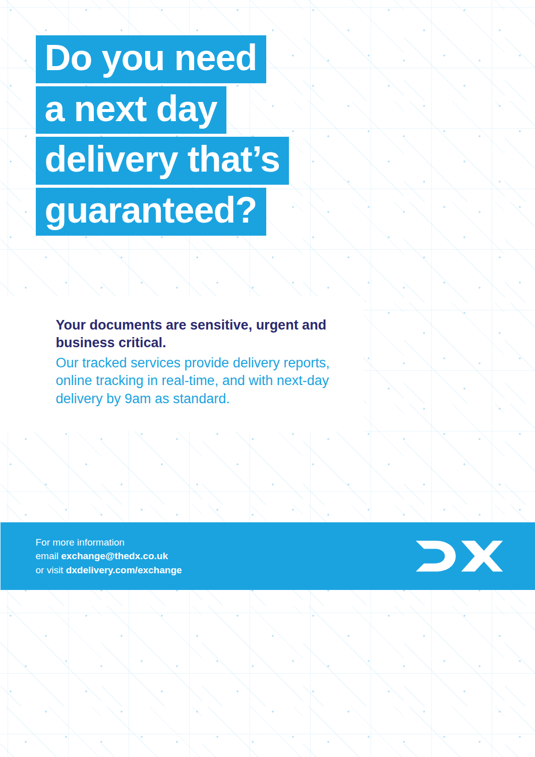Do you need a next day delivery that’s guaranteed?
Your documents are sensitive, urgent and business critical. Our tracked services provide delivery reports, online tracking in real-time, and with next-day delivery by 9am as standard.
For more information
email exchange@thedx.co.uk
or visit dxdelivery.com/exchange